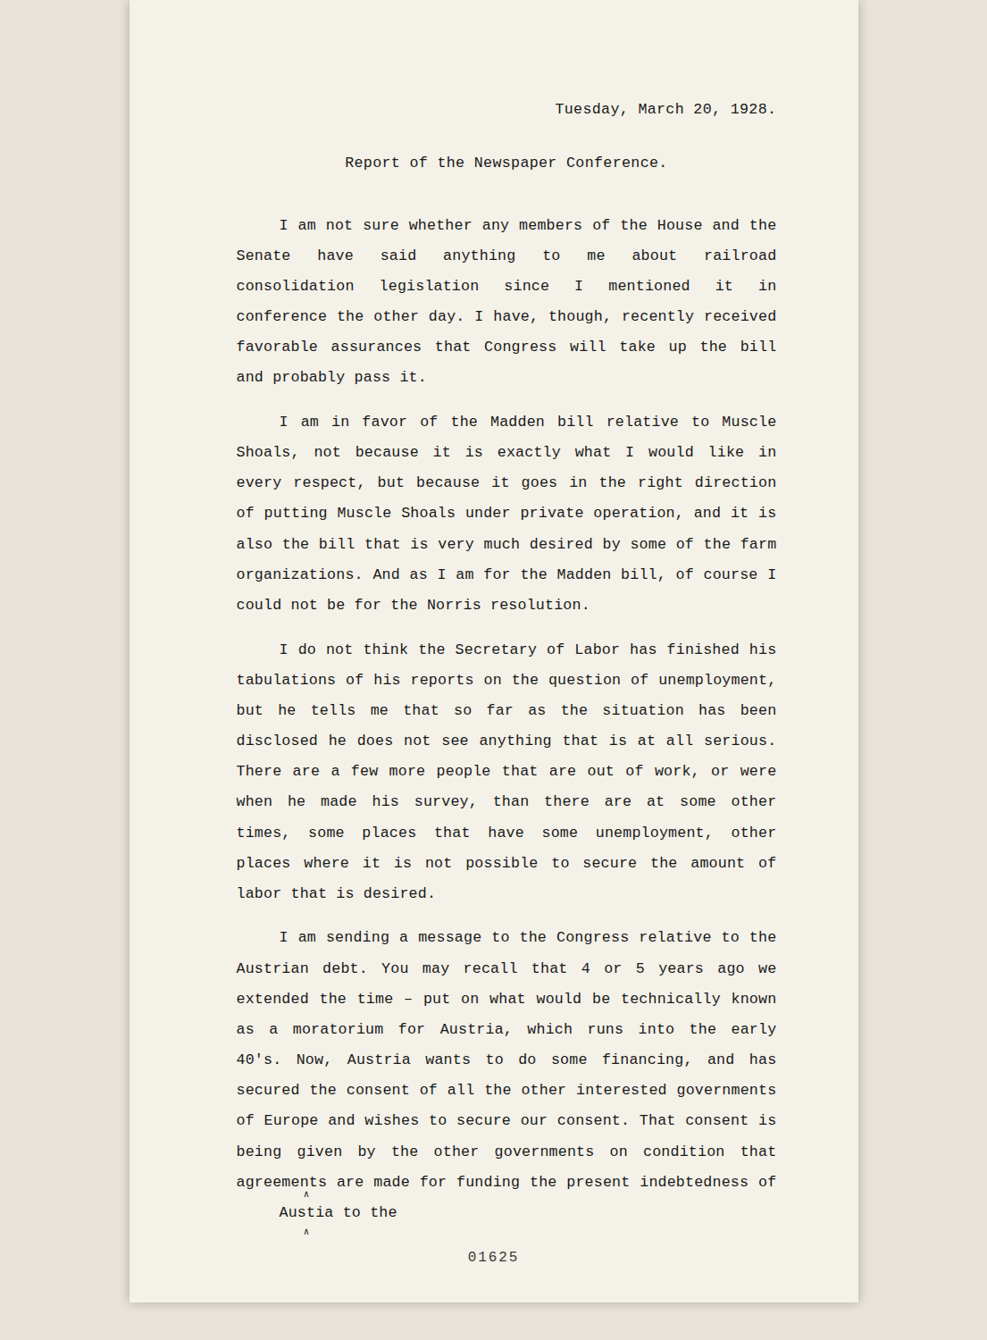Tuesday, March 20, 1928.
Report of the Newspaper Conference.
I am not sure whether any members of the House and the Senate have said anything to me about railroad consolidation legislation since I mentioned it in conference the other day. I have, though, recently received favorable assurances that Congress will take up the bill and probably pass it.
I am in favor of the Madden bill relative to Muscle Shoals, not because it is exactly what I would like in every respect, but because it goes in the right direction of putting Muscle Shoals under private operation, and it is also the bill that is very much desired by some of the farm organizations. And as I am for the Madden bill, of course I could not be for the Norris resolution.
I do not think the Secretary of Labor has finished his tabulations of his reports on the question of unemployment, but he tells me that so far as the situation has been disclosed he does not see anything that is at all serious. There are a few more people that are out of work, or were when he made his survey, than there are at some other times, some places that have some unemployment, other places where it is not possible to secure the amount of labor that is desired.
I am sending a message to the Congress relative to the Austrian debt. You may recall that 4 or 5 years ago we extended the time – put on what would be technically known as a moratorium for Austria, which runs into the early 40's. Now, Austria wants to do some financing, and has secured the consent of all the other interested governments of Europe and wishes to secure our consent. That consent is being given by the other governments on condition that agreements are made for funding the present indebtedness of Aust∧ia∧ to the
01625